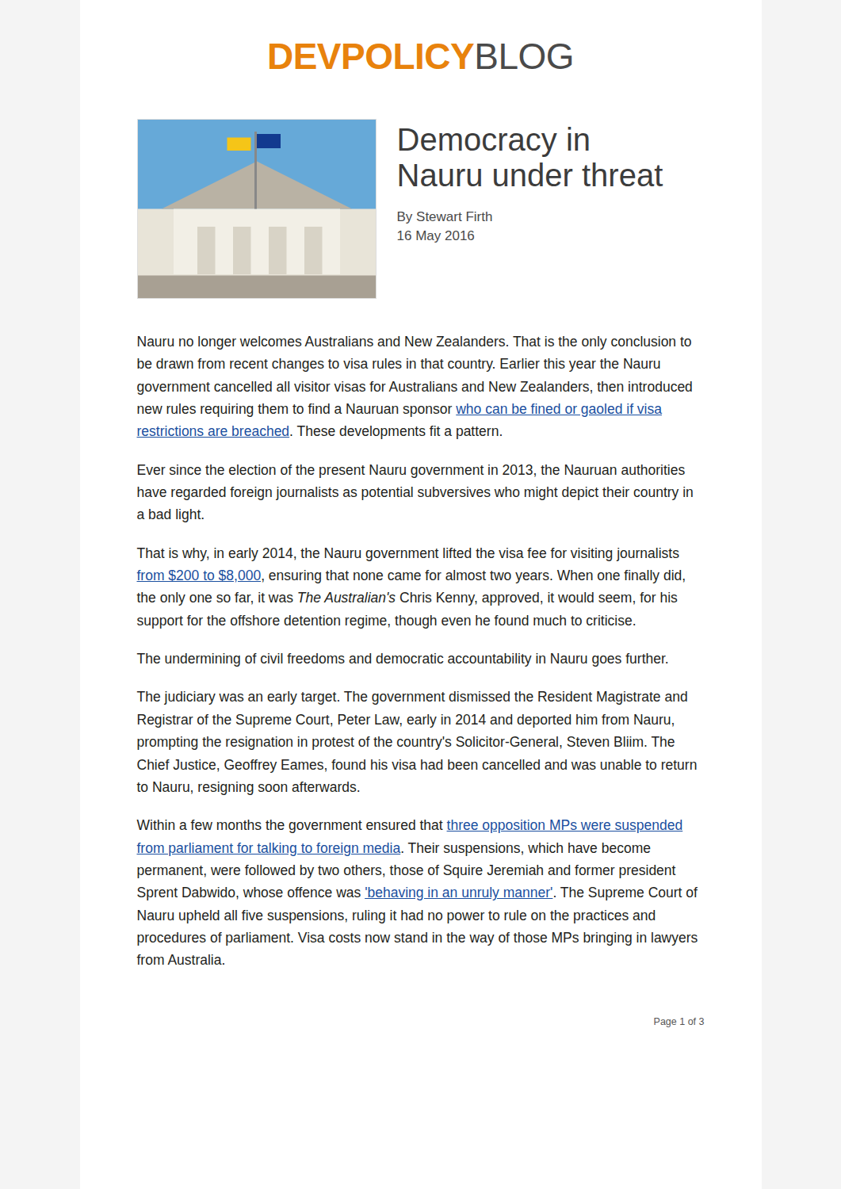DEV POLICY BLOG
Democracy in
Nauru under threat
By Stewart Firth 16 May 2016
Nauru no longer welcomes Australians and New Zealanders. That is the only conclusion to be drawn from recent changes to visa rules in that country. Earlier this year the Nauru government cancelled all visitor visas for Australians and New Zealanders, then introduced new rules requiring them to find a Nauruan sponsor who can be fined or gaoled if visa restrictions are breached. These developments fit a pattern.
Ever since the election of the present Nauru government in 2013, the Nauruan authorities have regarded foreign journalists as potential subversives who might depict their country in a bad light.
That is why, in early 2014, the Nauru government lifted the visa fee for visiting journalists from $200 to $8,000, ensuring that none came for almost two years. When one finally did, the only one so far, it was The Australian's Chris Kenny, approved, it would seem, for his support for the offshore detention regime, though even he found much to criticise.
The undermining of civil freedoms and democratic accountability in Nauru goes further.
The judiciary was an early target. The government dismissed the Resident Magistrate and Registrar of the Supreme Court, Peter Law, early in 2014 and deported him from Nauru, prompting the resignation in protest of the country's Solicitor-General, Steven Bliim. The Chief Justice, Geoffrey Eames, found his visa had been cancelled and was unable to return to Nauru, resigning soon afterwards.
Within a few months the government ensured that three opposition MPs were suspended from parliament for talking to foreign media. Their suspensions, which have become permanent, were followed by two others, those of Squire Jeremiah and former president Sprent Dabwido, whose offence was 'behaving in an unruly manner'. The Supreme Court of Nauru upheld all five suspensions, ruling it had no power to rule on the practices and procedures of parliament. Visa costs now stand in the way of those MPs bringing in lawyers from Australia.
Page 1 of 3